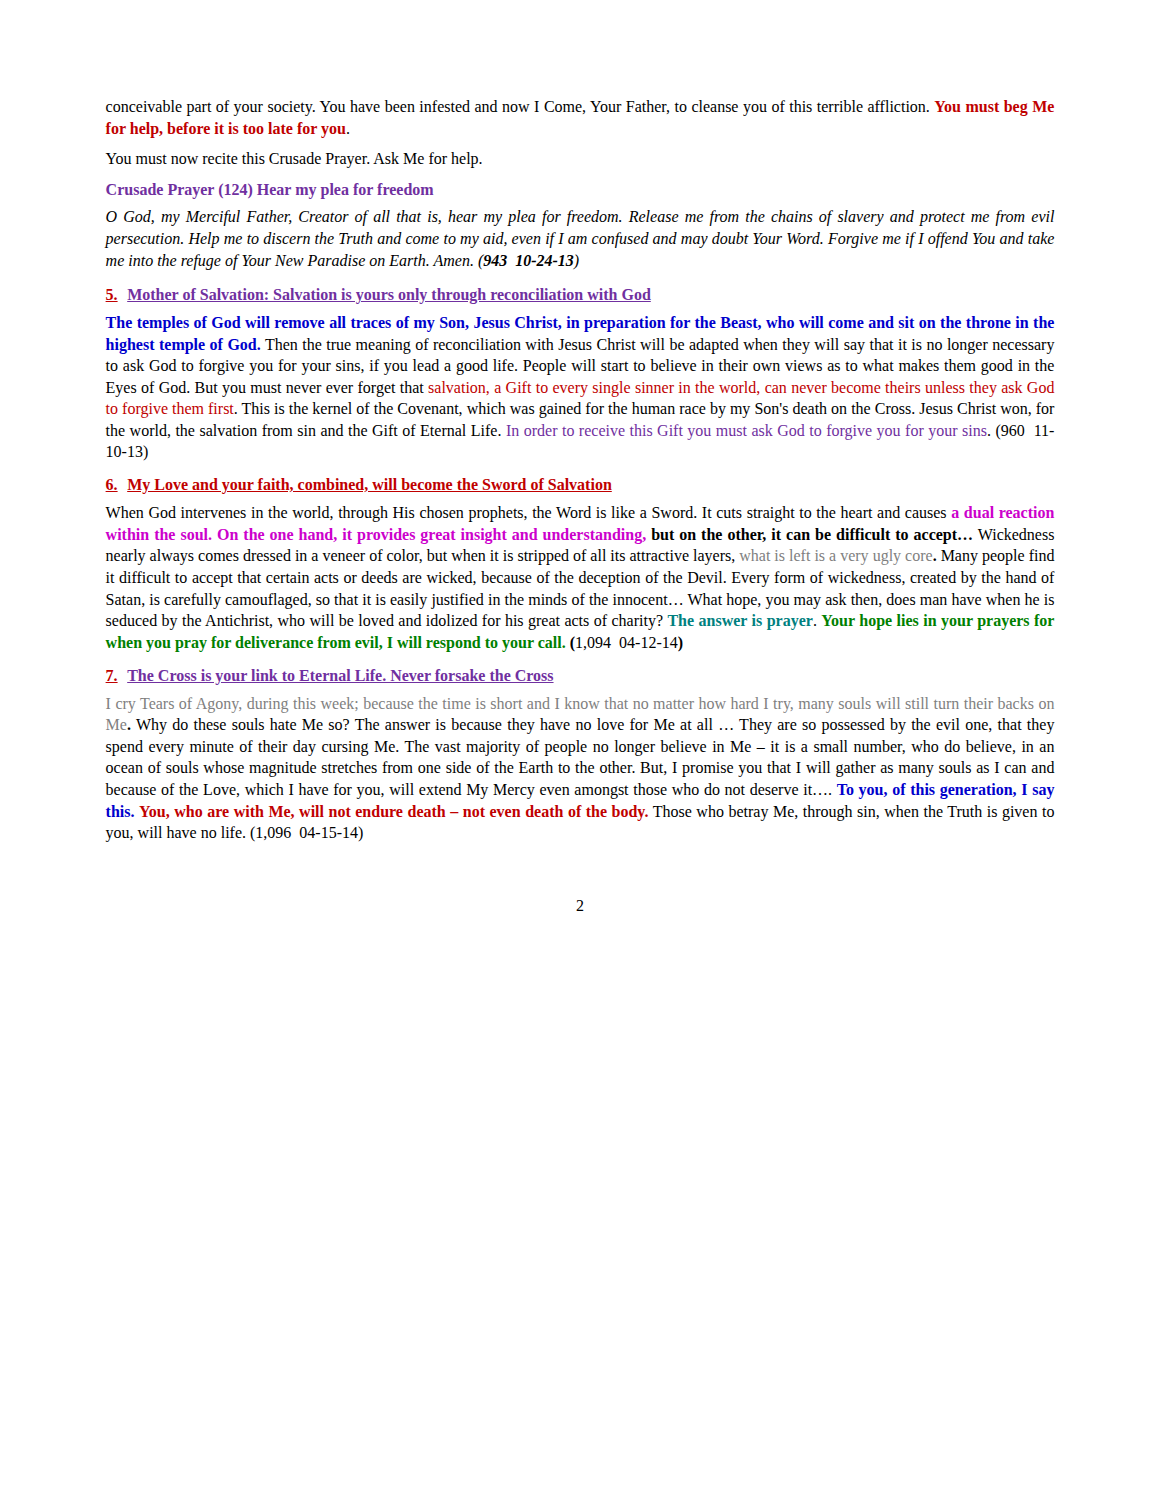conceivable part of your society. You have been infested and now I Come, Your Father, to cleanse you of this terrible affliction. You must beg Me for help, before it is too late for you.
You must now recite this Crusade Prayer. Ask Me for help.
Crusade Prayer (124) Hear my plea for freedom
O God, my Merciful Father, Creator of all that is, hear my plea for freedom. Release me from the chains of slavery and protect me from evil persecution. Help me to discern the Truth and come to my aid, even if I am confused and may doubt Your Word. Forgive me if I offend You and take me into the refuge of Your New Paradise on Earth. Amen. (943 10-24-13)
5. Mother of Salvation: Salvation is yours only through reconciliation with God
The temples of God will remove all traces of my Son, Jesus Christ, in preparation for the Beast, who will come and sit on the throne in the highest temple of God. Then the true meaning of reconciliation with Jesus Christ will be adapted when they will say that it is no longer necessary to ask God to forgive you for your sins, if you lead a good life. People will start to believe in their own views as to what makes them good in the Eyes of God. But you must never ever forget that salvation, a Gift to every single sinner in the world, can never become theirs unless they ask God to forgive them first. This is the kernel of the Covenant, which was gained for the human race by my Son's death on the Cross. Jesus Christ won, for the world, the salvation from sin and the Gift of Eternal Life. In order to receive this Gift you must ask God to forgive you for your sins. (960 11-10-13)
6. My Love and your faith, combined, will become the Sword of Salvation
When God intervenes in the world, through His chosen prophets, the Word is like a Sword. It cuts straight to the heart and causes a dual reaction within the soul. On the one hand, it provides great insight and understanding, but on the other, it can be difficult to accept… Wickedness nearly always comes dressed in a veneer of color, but when it is stripped of all its attractive layers, what is left is a very ugly core. Many people find it difficult to accept that certain acts or deeds are wicked, because of the deception of the Devil. Every form of wickedness, created by the hand of Satan, is carefully camouflaged, so that it is easily justified in the minds of the innocent… What hope, you may ask then, does man have when he is seduced by the Antichrist, who will be loved and idolized for his great acts of charity? The answer is prayer. Your hope lies in your prayers for when you pray for deliverance from evil, I will respond to your call. (1,094 04-12-14)
7. The Cross is your link to Eternal Life. Never forsake the Cross
I cry Tears of Agony, during this week; because the time is short and I know that no matter how hard I try, many souls will still turn their backs on Me. Why do these souls hate Me so? The answer is because they have no love for Me at all … They are so possessed by the evil one, that they spend every minute of their day cursing Me. The vast majority of people no longer believe in Me – it is a small number, who do believe, in an ocean of souls whose magnitude stretches from one side of the Earth to the other. But, I promise you that I will gather as many souls as I can and because of the Love, which I have for you, will extend My Mercy even amongst those who do not deserve it…. To you, of this generation, I say this. You, who are with Me, will not endure death – not even death of the body. Those who betray Me, through sin, when the Truth is given to you, will have no life. (1,096 04-15-14)
2